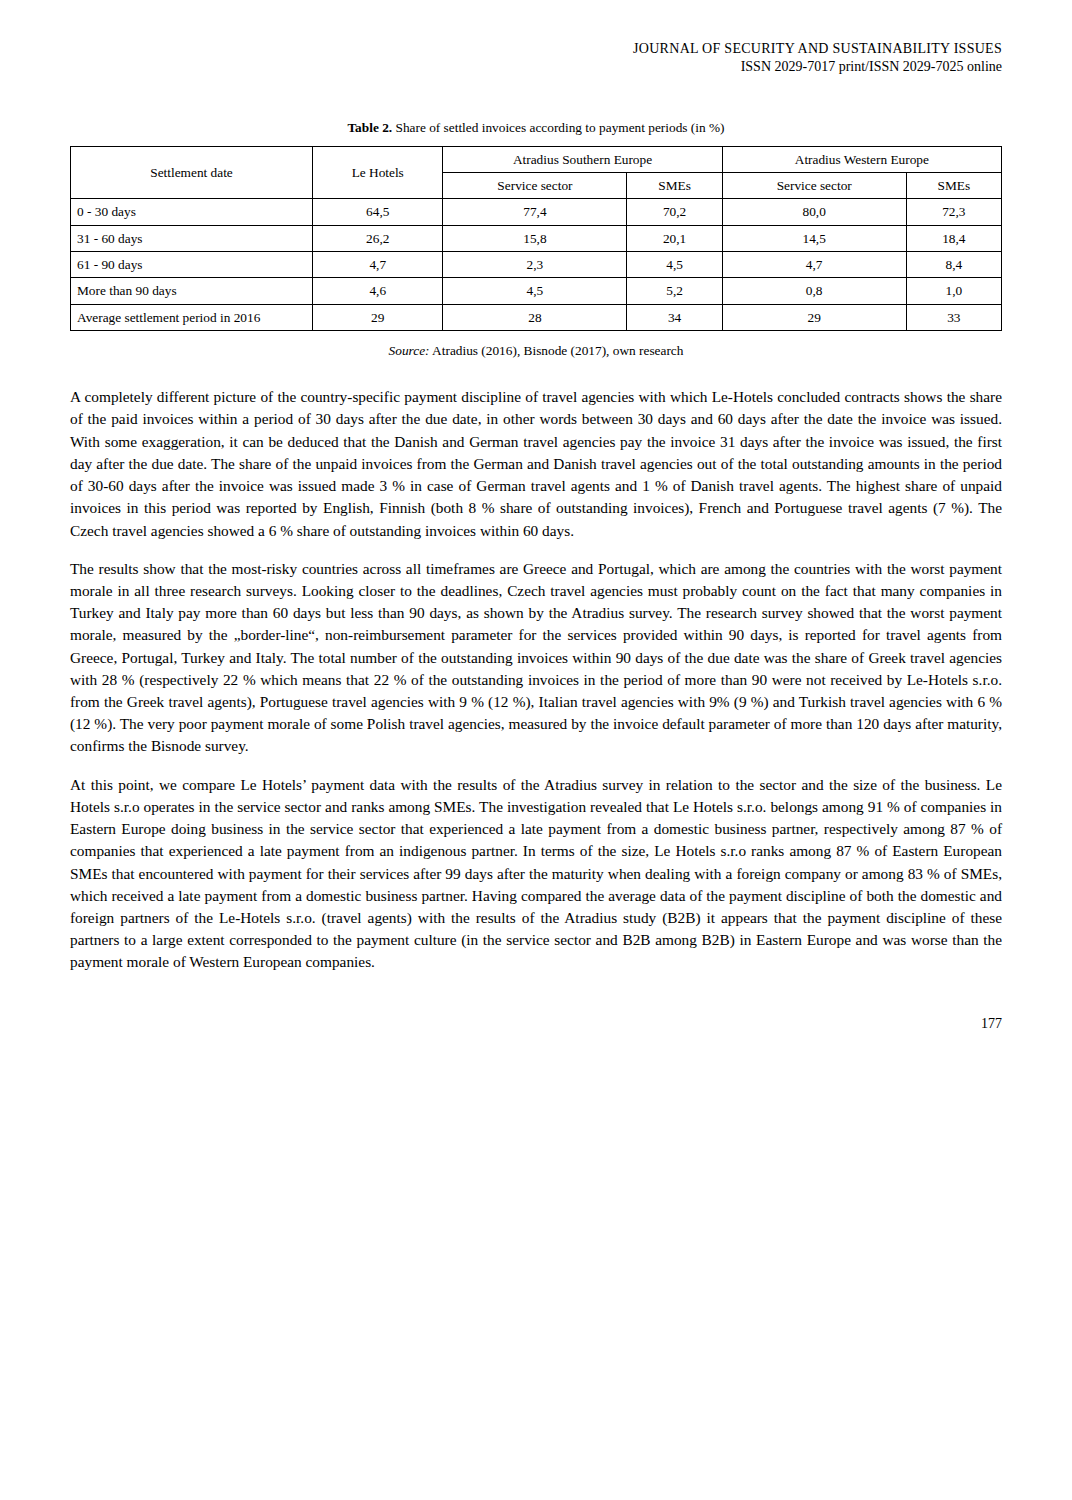JOURNAL OF SECURITY AND SUSTAINABILITY ISSUES
ISSN 2029-7017 print/ISSN 2029-7025 online
Table 2. Share of settled invoices according to payment periods (in %)
| Settlement date | Le Hotels | Atradius Southern Europe | Atradius Western Europe |
| --- | --- | --- | --- |
| Service sector | SMEs | Service sector | SMEs |
| 0 - 30 days | 64,5 | 77,4 | 70,2 | 80,0 | 72,3 |
| 31 - 60 days | 26,2 | 15,8 | 20,1 | 14,5 | 18,4 |
| 61 - 90 days | 4,7 | 2,3 | 4,5 | 4,7 | 8,4 |
| More than 90 days | 4,6 | 4,5 | 5,2 | 0,8 | 1,0 |
| Average settlement period in 2016 | 29 | 28 | 34 | 29 | 33 |
Source: Atradius (2016), Bisnode (2017), own research
A completely different picture of the country-specific payment discipline of travel agencies with which Le-Hotels concluded contracts shows the share of the paid invoices within a period of 30 days after the due date, in other words between 30 days and 60 days after the date the invoice was issued. With some exaggeration, it can be deduced that the Danish and German travel agencies pay the invoice 31 days after the invoice was issued, the first day after the due date. The share of the unpaid invoices from the German and Danish travel agencies out of the total outstanding amounts in the period of 30-60 days after the invoice was issued made 3 % in case of German travel agents and 1 % of Danish travel agents. The highest share of unpaid invoices in this period was reported by English, Finnish (both 8 % share of outstanding invoices), French and Portuguese travel agents (7 %). The Czech travel agencies showed a 6 % share of outstanding invoices within 60 days.
The results show that the most-risky countries across all timeframes are Greece and Portugal, which are among the countries with the worst payment morale in all three research surveys. Looking closer to the deadlines, Czech travel agencies must probably count on the fact that many companies in Turkey and Italy pay more than 60 days but less than 90 days, as shown by the Atradius survey. The research survey showed that the worst payment morale, measured by the „border-line“, non-reimbursement parameter for the services provided within 90 days, is reported for travel agents from Greece, Portugal, Turkey and Italy. The total number of the outstanding invoices within 90 days of the due date was the share of Greek travel agencies with 28 % (respectively 22 % which means that 22 % of the outstanding invoices in the period of more than 90 were not received by Le-Hotels s.r.o. from the Greek travel agents), Portuguese travel agencies with 9 % (12 %), Italian travel agencies with 9% (9 %) and Turkish travel agencies with 6 % (12 %). The very poor payment morale of some Polish travel agencies, measured by the invoice default parameter of more than 120 days after maturity, confirms the Bisnode survey.
At this point, we compare Le Hotels’ payment data with the results of the Atradius survey in relation to the sector and the size of the business. Le Hotels s.r.o operates in the service sector and ranks among SMEs. The investigation revealed that Le Hotels s.r.o. belongs among 91 % of companies in Eastern Europe doing business in the service sector that experienced a late payment from a domestic business partner, respectively among 87 % of companies that experienced a late payment from an indigenous partner. In terms of the size, Le Hotels s.r.o ranks among 87 % of Eastern European SMEs that encountered with payment for their services after 99 days after the maturity when dealing with a foreign company or among 83 % of SMEs, which received a late payment from a domestic business partner. Having compared the average data of the payment discipline of both the domestic and foreign partners of the Le-Hotels s.r.o. (travel agents) with the results of the Atradius study (B2B) it appears that the payment discipline of these partners to a large extent corresponded to the payment culture (in the service sector and B2B among B2B) in Eastern Europe and was worse than the payment morale of Western European companies.
177